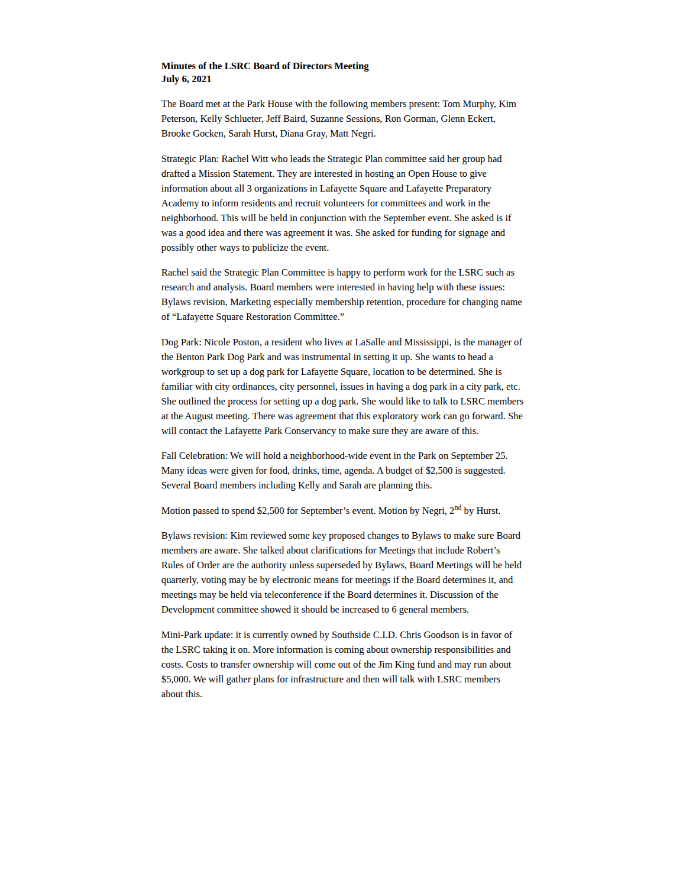Minutes of the LSRC Board of Directors MeetingJuly 6, 2021
The Board met at the Park House with the following members present: Tom Murphy, Kim Peterson, Kelly Schlueter, Jeff Baird, Suzanne Sessions, Ron Gorman, Glenn Eckert, Brooke Gocken, Sarah Hurst, Diana Gray, Matt Negri.
Strategic Plan: Rachel Witt who leads the Strategic Plan committee said her group had drafted a Mission Statement. They are interested in hosting an Open House to give information about all 3 organizations in Lafayette Square and Lafayette Preparatory Academy to inform residents and recruit volunteers for committees and work in the neighborhood. This will be held in conjunction with the September event. She asked is if was a good idea and there was agreement it was. She asked for funding for signage and possibly other ways to publicize the event.
Rachel said the Strategic Plan Committee is happy to perform work for the LSRC such as research and analysis. Board members were interested in having help with these issues: Bylaws revision, Marketing especially membership retention, procedure for changing name of “Lafayette Square Restoration Committee.”
Dog Park: Nicole Poston, a resident who lives at LaSalle and Mississippi, is the manager of the Benton Park Dog Park and was instrumental in setting it up. She wants to head a workgroup to set up a dog park for Lafayette Square, location to be determined. She is familiar with city ordinances, city personnel, issues in having a dog park in a city park, etc. She outlined the process for setting up a dog park. She would like to talk to LSRC members at the August meeting. There was agreement that this exploratory work can go forward. She will contact the Lafayette Park Conservancy to make sure they are aware of this.
Fall Celebration: We will hold a neighborhood-wide event in the Park on September 25. Many ideas were given for food, drinks, time, agenda. A budget of $2,500 is suggested. Several Board members including Kelly and Sarah are planning this.
Motion passed to spend $2,500 for September’s event. Motion by Negri, 2nd by Hurst.
Bylaws revision: Kim reviewed some key proposed changes to Bylaws to make sure Board members are aware. She talked about clarifications for Meetings that include Robert’s Rules of Order are the authority unless superseded by Bylaws, Board Meetings will be held quarterly, voting may be by electronic means for meetings if the Board determines it, and meetings may be held via teleconference if the Board determines it. Discussion of the Development committee showed it should be increased to 6 general members.
Mini-Park update: it is currently owned by Southside C.I.D. Chris Goodson is in favor of the LSRC taking it on. More information is coming about ownership responsibilities and costs. Costs to transfer ownership will come out of the Jim King fund and may run about $5,000. We will gather plans for infrastructure and then will talk with LSRC members about this.